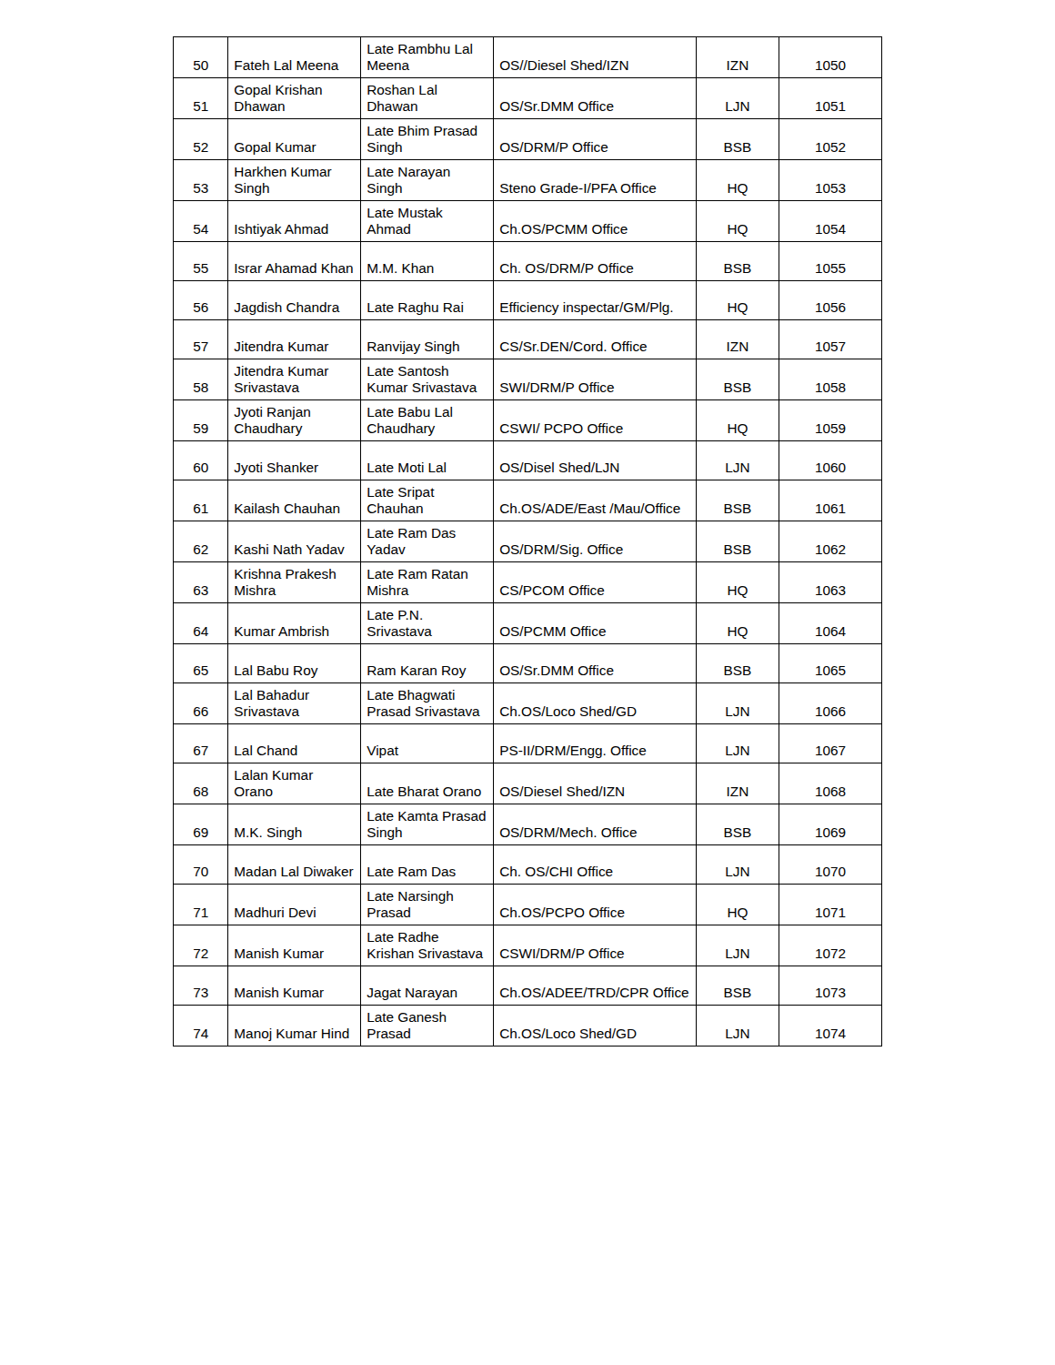| 50 | Fateh Lal Meena | Late Rambhu Lal Meena | OS//Diesel Shed/IZN | IZN | 1050 |
| 51 | Gopal Krishan Dhawan | Roshan Lal Dhawan | OS/Sr.DMM Office | LJN | 1051 |
| 52 | Gopal Kumar | Late Bhim Prasad Singh | OS/DRM/P Office | BSB | 1052 |
| 53 | Harkhen Kumar Singh | Late Narayan Singh | Steno Grade-I/PFA Office | HQ | 1053 |
| 54 | Ishtiyak Ahmad | Late Mustak Ahmad | Ch.OS/PCMM Office | HQ | 1054 |
| 55 | Israr Ahamad Khan | M.M. Khan | Ch. OS/DRM/P Office | BSB | 1055 |
| 56 | Jagdish Chandra | Late Raghu Rai | Efficiency inspectar/GM/Plg. | HQ | 1056 |
| 57 | Jitendra Kumar | Ranvijay Singh | CS/Sr.DEN/Cord. Office | IZN | 1057 |
| 58 | Jitendra Kumar Srivastava | Late Santosh Kumar Srivastava | SWI/DRM/P Office | BSB | 1058 |
| 59 | Jyoti Ranjan Chaudhary | Late Babu Lal Chaudhary | CSWI/ PCPO Office | HQ | 1059 |
| 60 | Jyoti Shanker | Late Moti Lal | OS/Disel Shed/LJN | LJN | 1060 |
| 61 | Kailash Chauhan | Late Sripat Chauhan | Ch.OS/ADE/East /Mau/Office | BSB | 1061 |
| 62 | Kashi Nath Yadav | Late Ram Das Yadav | OS/DRM/Sig. Office | BSB | 1062 |
| 63 | Krishna Prakesh Mishra | Late Ram Ratan Mishra | CS/PCOM Office | HQ | 1063 |
| 64 | Kumar Ambrish | Late P.N. Srivastava | OS/PCMM Office | HQ | 1064 |
| 65 | Lal Babu Roy | Ram Karan Roy | OS/Sr.DMM Office | BSB | 1065 |
| 66 | Lal Bahadur Srivastava | Late Bhagwati Prasad Srivastava | Ch.OS/Loco Shed/GD | LJN | 1066 |
| 67 | Lal Chand | Vipat | PS-II/DRM/Engg. Office | LJN | 1067 |
| 68 | Lalan Kumar Orano | Late Bharat Orano | OS/Diesel Shed/IZN | IZN | 1068 |
| 69 | M.K. Singh | Late Kamta Prasad Singh | OS/DRM/Mech. Office | BSB | 1069 |
| 70 | Madan Lal Diwaker | Late Ram Das | Ch. OS/CHI Office | LJN | 1070 |
| 71 | Madhuri Devi | Late Narsingh Prasad | Ch.OS/PCPO Office | HQ | 1071 |
| 72 | Manish Kumar | Late Radhe Krishan Srivastava | CSWI/DRM/P Office | LJN | 1072 |
| 73 | Manish Kumar | Jagat Narayan | Ch.OS/ADEE/TRD/CPR Office | BSB | 1073 |
| 74 | Manoj Kumar Hind | Late Ganesh Prasad | Ch.OS/Loco Shed/GD | LJN | 1074 |